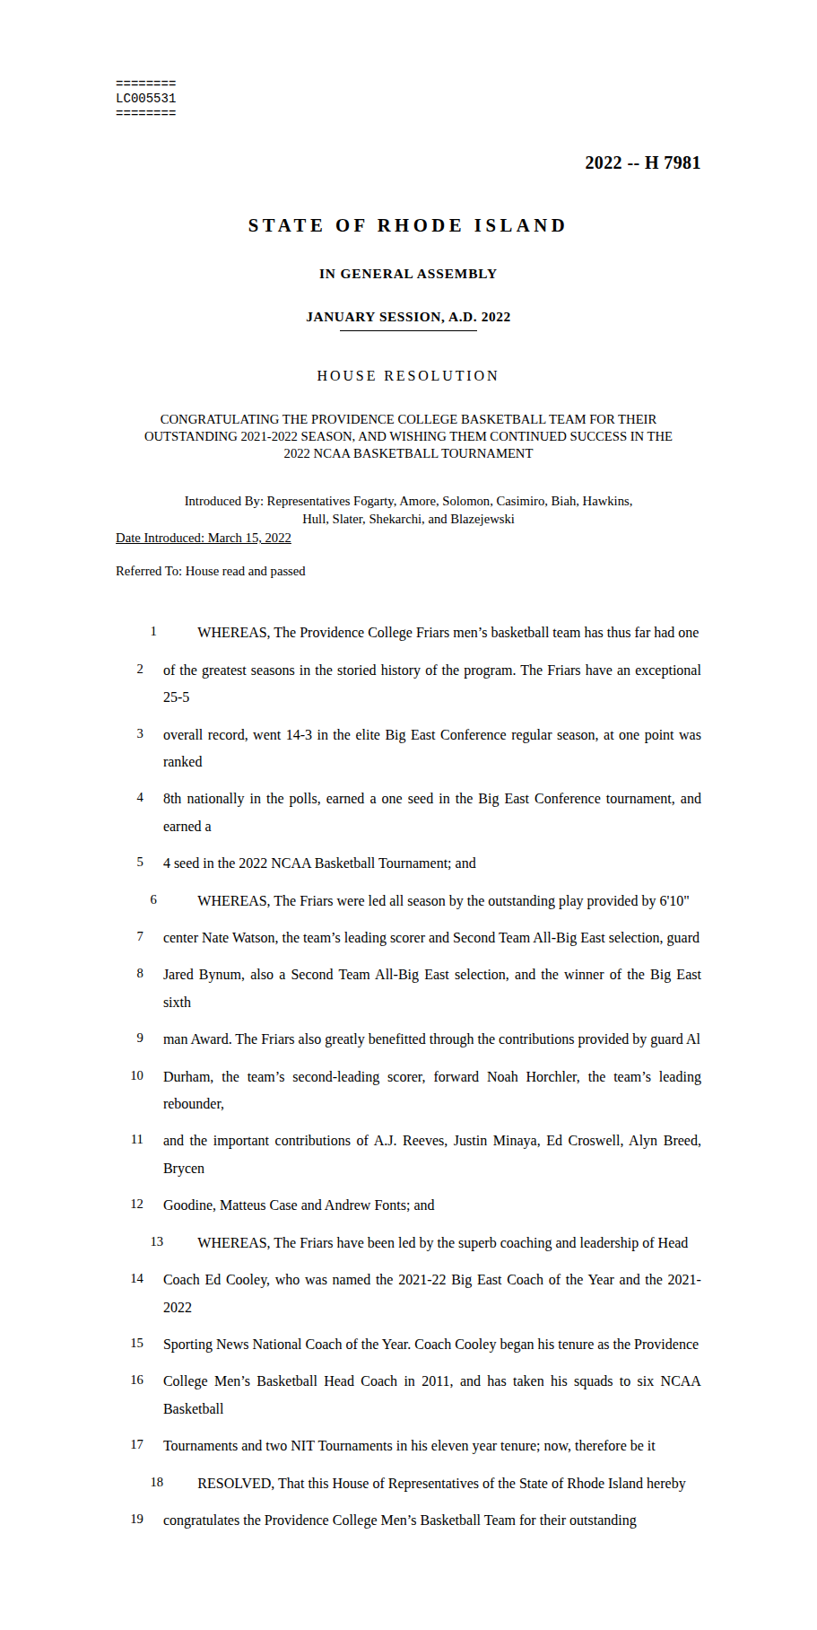========
LC005531
========
2022 -- H 7981
State of Rhode Island
In General Assembly
January Session, A.D. 2022
House Resolution
Congratulating the Providence College Basketball Team for their outstanding 2021-2022 season, and wishing them continued success in the 2022 NCAA Basketball Tournament
Introduced By: Representatives Fogarty, Amore, Solomon, Casimiro, Biah, Hawkins, Hull, Slater, Shekarchi, and Blazejewski Date Introduced: March 15, 2022
Referred To: House read and passed
WHEREAS, The Providence College Friars men’s basketball team has thus far had one
of the greatest seasons in the storied history of the program. The Friars have an exceptional 25-5
overall record, went 14-3 in the elite Big East Conference regular season, at one point was ranked
8th nationally in the polls, earned a one seed in the Big East Conference tournament, and earned a
4 seed in the 2022 NCAA Basketball Tournament; and
WHEREAS, The Friars were led all season by the outstanding play provided by 6'10"
center Nate Watson, the team’s leading scorer and Second Team All-Big East selection, guard
Jared Bynum, also a Second Team All-Big East selection, and the winner of the Big East sixth
man Award. The Friars also greatly benefitted through the contributions provided by guard Al
Durham, the team’s second-leading scorer, forward Noah Horchler, the team’s leading rebounder,
and the important contributions of A.J. Reeves, Justin Minaya, Ed Croswell, Alyn Breed, Brycen
Goodine, Matteus Case and Andrew Fonts; and
WHEREAS, The Friars have been led by the superb coaching and leadership of Head
Coach Ed Cooley, who was named the 2021-22 Big East Coach of the Year and the 2021-2022
Sporting News National Coach of the Year. Coach Cooley began his tenure as the Providence
College Men’s Basketball Head Coach in 2011, and has taken his squads to six NCAA Basketball
Tournaments and two NIT Tournaments in his eleven year tenure; now, therefore be it
RESOLVED, That this House of Representatives of the State of Rhode Island hereby
congratulates the Providence College Men’s Basketball Team for their outstanding